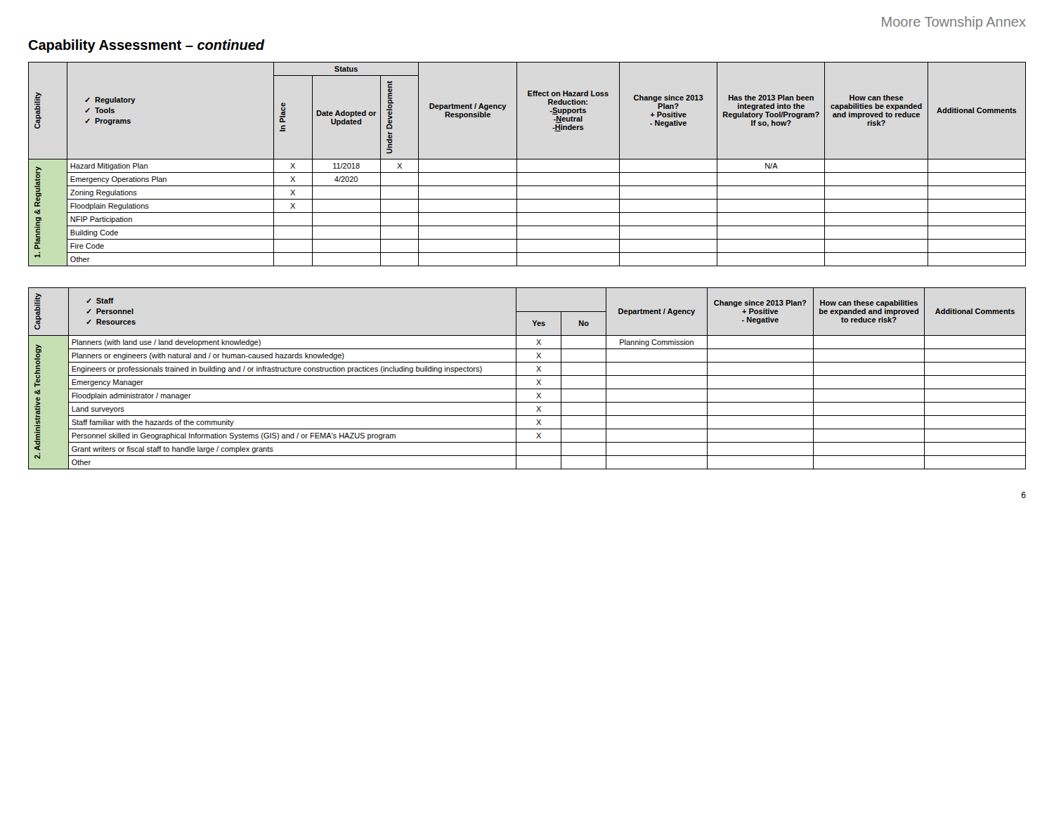Moore Township Annex
Capability Assessment – continued
| Capability | ✓ Regulatory ✓ Tools ✓ Programs | Status | Department / Agency Responsible | Effect on Hazard Loss Reduction: - S upports - N eutral - H inders | Change since 2013 Plan? + Positive - Negative | Has the 2013 Plan been integrated into the Regulatory Tool/Program? If so, how? | How can these capabilities be expanded and improved to reduce risk? | Additional Comments |
| --- | --- | --- | --- | --- | --- | --- | --- | --- |
| In Place | Date Adopted or Updated | Under Development |
| 1. Planning & Regulatory | Hazard Mitigation Plan | X | 11/2018 | X | | | | N/A | | |
| Emergency Operations Plan | X | 4/2020 | | | | | | | |
| Zoning Regulations | X | | | | | | | | |
| Floodplain Regulations | X | | | | | | | | |
| NFIP Participation | | | | | | | | | |
| Building Code | | | | | | | | | |
| Fire Code | | | | | | | | | |
| Other | | | | | | | | | |
| Capability | ✓ Staff ✓ Personnel ✓ Resources | | Department / Agency | Change since 2013 Plan? + Positive - Negative | How can these capabilities be expanded and improved to reduce risk? | Additional Comments |
| --- | --- | --- | --- | --- | --- | --- |
| Yes | No |
| 2. Administrative & Technology | Planners (with land use / land development knowledge) | X | | Planning Commission | | | |
| Planners or engineers (with natural and / or human-caused hazards knowledge) | X | | | | | |
| Engineers or professionals trained in building and / or infrastructure construction practices (including building inspectors) | X | | | | | |
| Emergency Manager | X | | | | | |
| Floodplain administrator / manager | X | | | | | |
| Land surveyors | X | | | | | |
| Staff familiar with the hazards of the community | X | | | | | |
| Personnel skilled in Geographical Information Systems (GIS) and / or FEMA's HAZUS program | X | | | | | |
| Grant writers or fiscal staff to handle large / complex grants | | | | | | |
| Other | | | | | | |
6